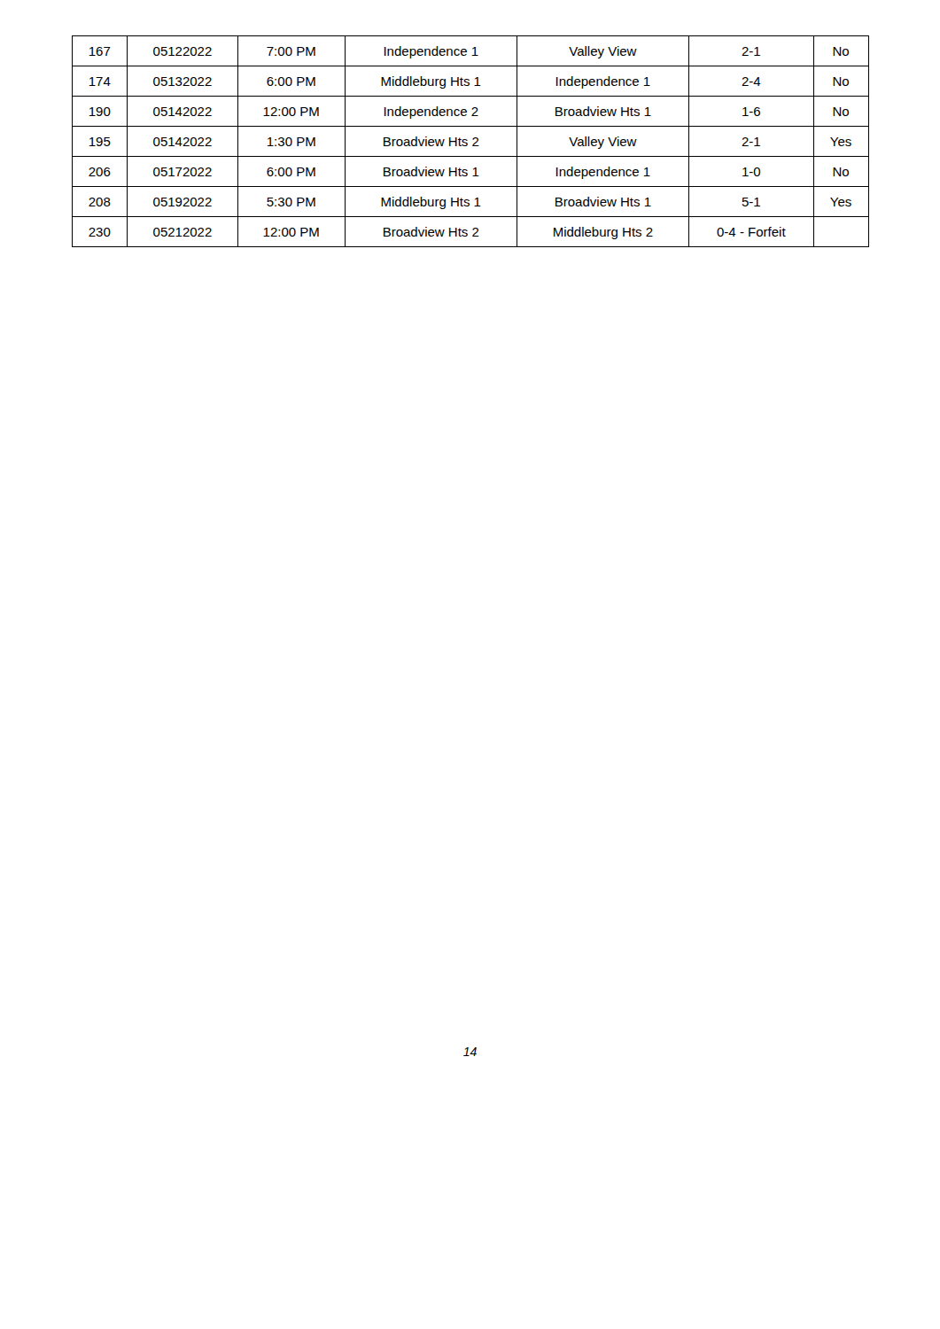| 167 | 05122022 | 7:00 PM | Independence 1 | Valley View | 2-1 | No |
| 174 | 05132022 | 6:00 PM | Middleburg Hts 1 | Independence 1 | 2-4 | No |
| 190 | 05142022 | 12:00 PM | Independence 2 | Broadview Hts 1 | 1-6 | No |
| 195 | 05142022 | 1:30 PM | Broadview Hts 2 | Valley View | 2-1 | Yes |
| 206 | 05172022 | 6:00 PM | Broadview Hts 1 | Independence 1 | 1-0 | No |
| 208 | 05192022 | 5:30 PM | Middleburg Hts 1 | Broadview Hts 1 | 5-1 | Yes |
| 230 | 05212022 | 12:00 PM | Broadview Hts 2 | Middleburg Hts 2 | 0-4 - Forfeit | |
14